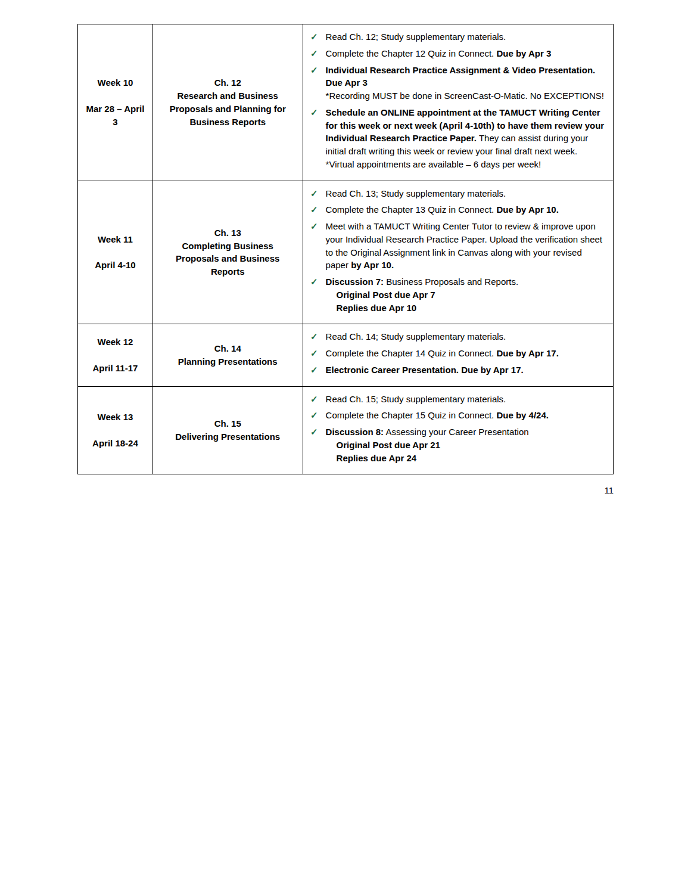| Week 10 Mar 28 – April 3 | Ch. 12 Research and Business Proposals and Planning for Business Reports | Read Ch. 12; Study supplementary materials. Complete the Chapter 12 Quiz in Connect. Due by Apr 3 Individual Research Practice Assignment & Video Presentation. Due Apr 3 *Recording MUST be done in ScreenCast-O-Matic. No EXCEPTIONS! Schedule an ONLINE appointment at the TAMUCT Writing Center for this week or next week (April 4-10th) to have them review your Individual Research Practice Paper. They can assist during your initial draft writing this week or review your final draft next week. *Virtual appointments are available – 6 days per week! |
| Week 11 April 4-10 | Ch. 13 Completing Business Proposals and Business Reports | Read Ch. 13; Study supplementary materials. Complete the Chapter 13 Quiz in Connect. Due by Apr 10. Meet with a TAMUCT Writing Center Tutor to review & improve upon your Individual Research Practice Paper. Upload the verification sheet to the Original Assignment link in Canvas along with your revised paper by Apr 10. Discussion 7: Business Proposals and Reports. Original Post due Apr 7 Replies due Apr 10 |
| Week 12 April 11-17 | Ch. 14 Planning Presentations | Read Ch. 14; Study supplementary materials. Complete the Chapter 14 Quiz in Connect. Due by Apr 17. Electronic Career Presentation. Due by Apr 17. |
| Week 13 April 18-24 | Ch. 15 Delivering Presentations | Read Ch. 15; Study supplementary materials. Complete the Chapter 15 Quiz in Connect. Due by 4/24. Discussion 8: Assessing your Career Presentation Original Post due Apr 21 Replies due Apr 24 |
11